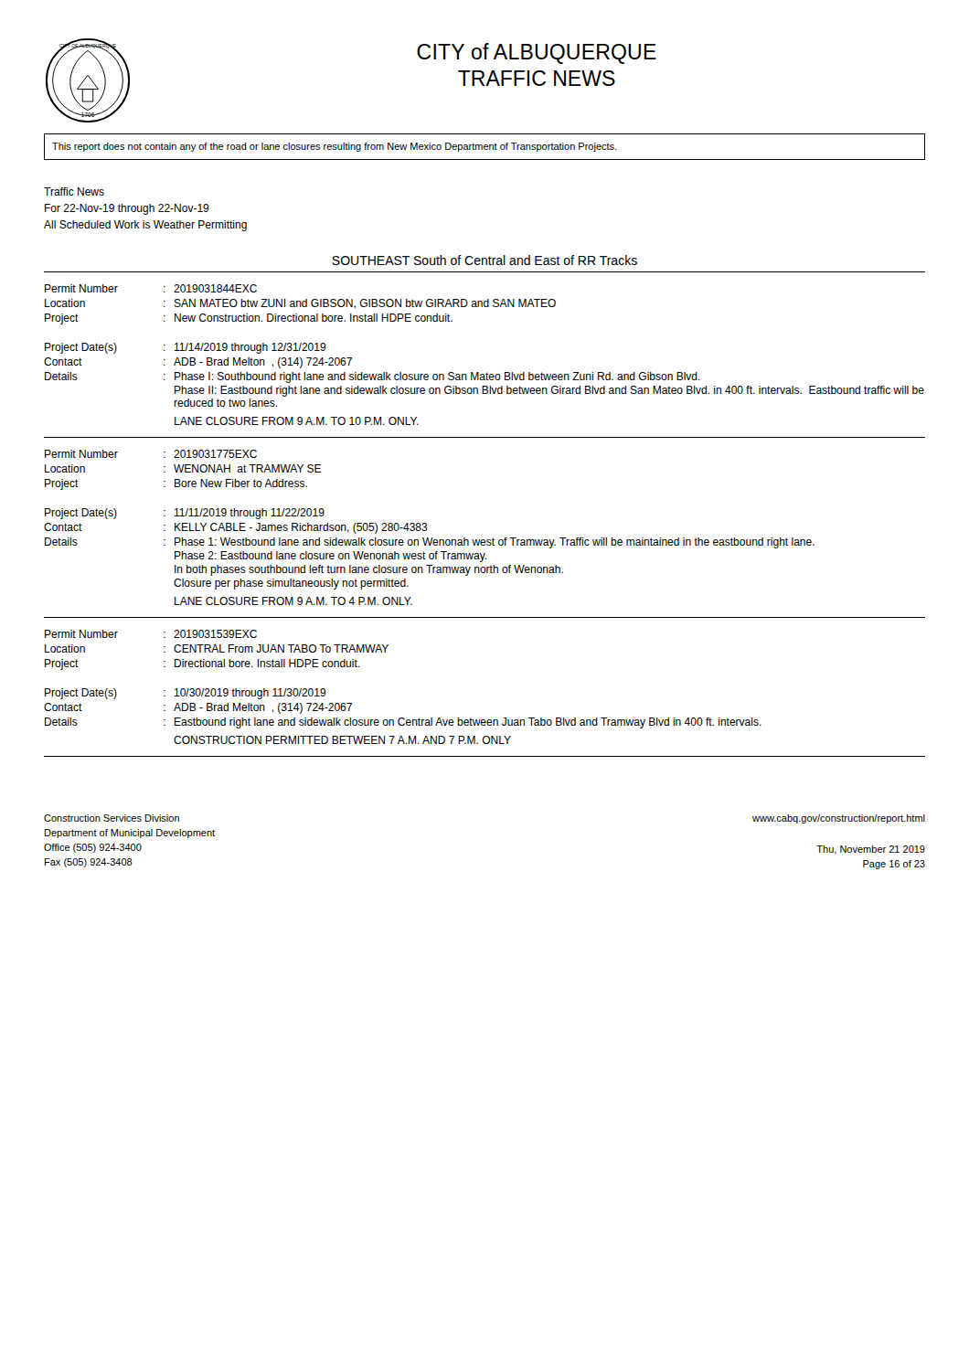1706 CITY OF ALBUQUERQUE
CITY of ALBUQUERQUE
TRAFFIC NEWS
This report does not contain any of the road or lane closures resulting from New Mexico Department of Transportation Projects.
Traffic News
For 22-Nov-19 through 22-Nov-19
All Scheduled Work is Weather Permitting
SOUTHEAST South of Central and East of RR Tracks
| Permit Number | : | 2019031844EXC |
| Location | : | SAN MATEO btw ZUNI and GIBSON, GIBSON btw GIRARD and SAN MATEO |
| Project | : | New Construction. Directional bore. Install HDPE conduit. |
| Project Date(s) | : | 11/14/2019 through 12/31/2019 |
| Contact | : | ADB - Brad Melton , (314) 724-2067 |
| Details | : | Phase I: Southbound right lane and sidewalk closure on San Mateo Blvd between Zuni Rd. and Gibson Blvd. Phase II: Eastbound right lane and sidewalk closure on Gibson Blvd between Girard Blvd and San Mateo Blvd. in 400 ft. intervals. Eastbound traffic will be reduced to two lanes. LANE CLOSURE FROM 9 A.M. TO 10 P.M. ONLY. |
| Permit Number | : | 2019031775EXC |
| Location | : | WENONAH at TRAMWAY SE |
| Project | : | Bore New Fiber to Address. |
| Project Date(s) | : | 11/11/2019 through 11/22/2019 |
| Contact | : | KELLY CABLE - James Richardson, (505) 280-4383 |
| Details | : | Phase 1: Westbound lane and sidewalk closure on Wenonah west of Tramway. Traffic will be maintained in the eastbound right lane. Phase 2: Eastbound lane closure on Wenonah west of Tramway. In both phases southbound left turn lane closure on Tramway north of Wenonah. Closure per phase simultaneously not permitted. LANE CLOSURE FROM 9 A.M. TO 4 P.M. ONLY. |
| Permit Number | : | 2019031539EXC |
| Location | : | CENTRAL From JUAN TABO To TRAMWAY |
| Project | : | Directional bore. Install HDPE conduit. |
| Project Date(s) | : | 10/30/2019 through 11/30/2019 |
| Contact | : | ADB - Brad Melton , (314) 724-2067 |
| Details | : | Eastbound right lane and sidewalk closure on Central Ave between Juan Tabo Blvd and Tramway Blvd in 400 ft. intervals. CONSTRUCTION PERMITTED BETWEEN 7 A.M. AND 7 P.M. ONLY |
Construction Services Division
Department of Municipal Development
Office (505) 924-3400
Fax (505) 924-3408
www.cabq.gov/construction/report.html
Thu, November 21 2019
Page 16 of 23